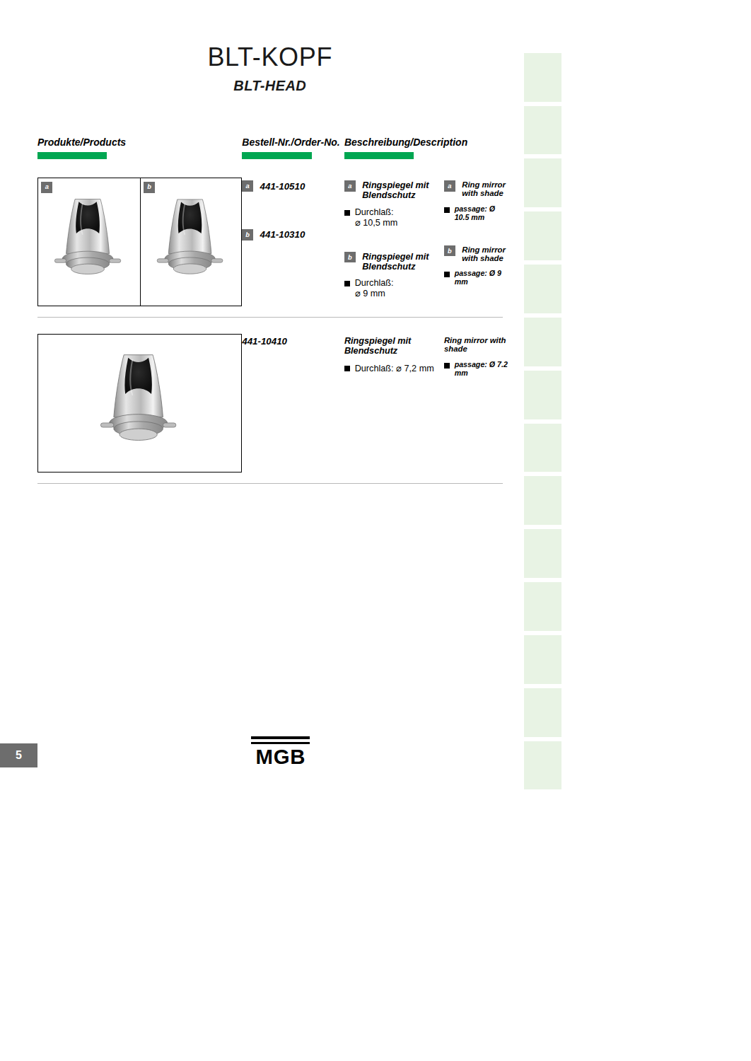BLT-KOPF
BLT-HEAD
Produkte/Products
Bestell-Nr./Order-No.
Beschreibung/Description
a
b
a 441-10510
b 441-10310
aRingspiegel mit
Blendschutz
Durchlaß:
⌀ 10,5 mm
bRingspiegel mit
Blendschutz
Durchlaß:
⌀ 9 mm
aRing mirror with shade
passage: Ø 10.5 mm
bRing mirror with shade
passage: Ø 9 mm
441-10410
Ringspiegel mit
Blendschutz
Durchlaß: ⌀ 7,2 mm
Ring mirror with shade
passage: Ø 7.2 mm
5
MGB